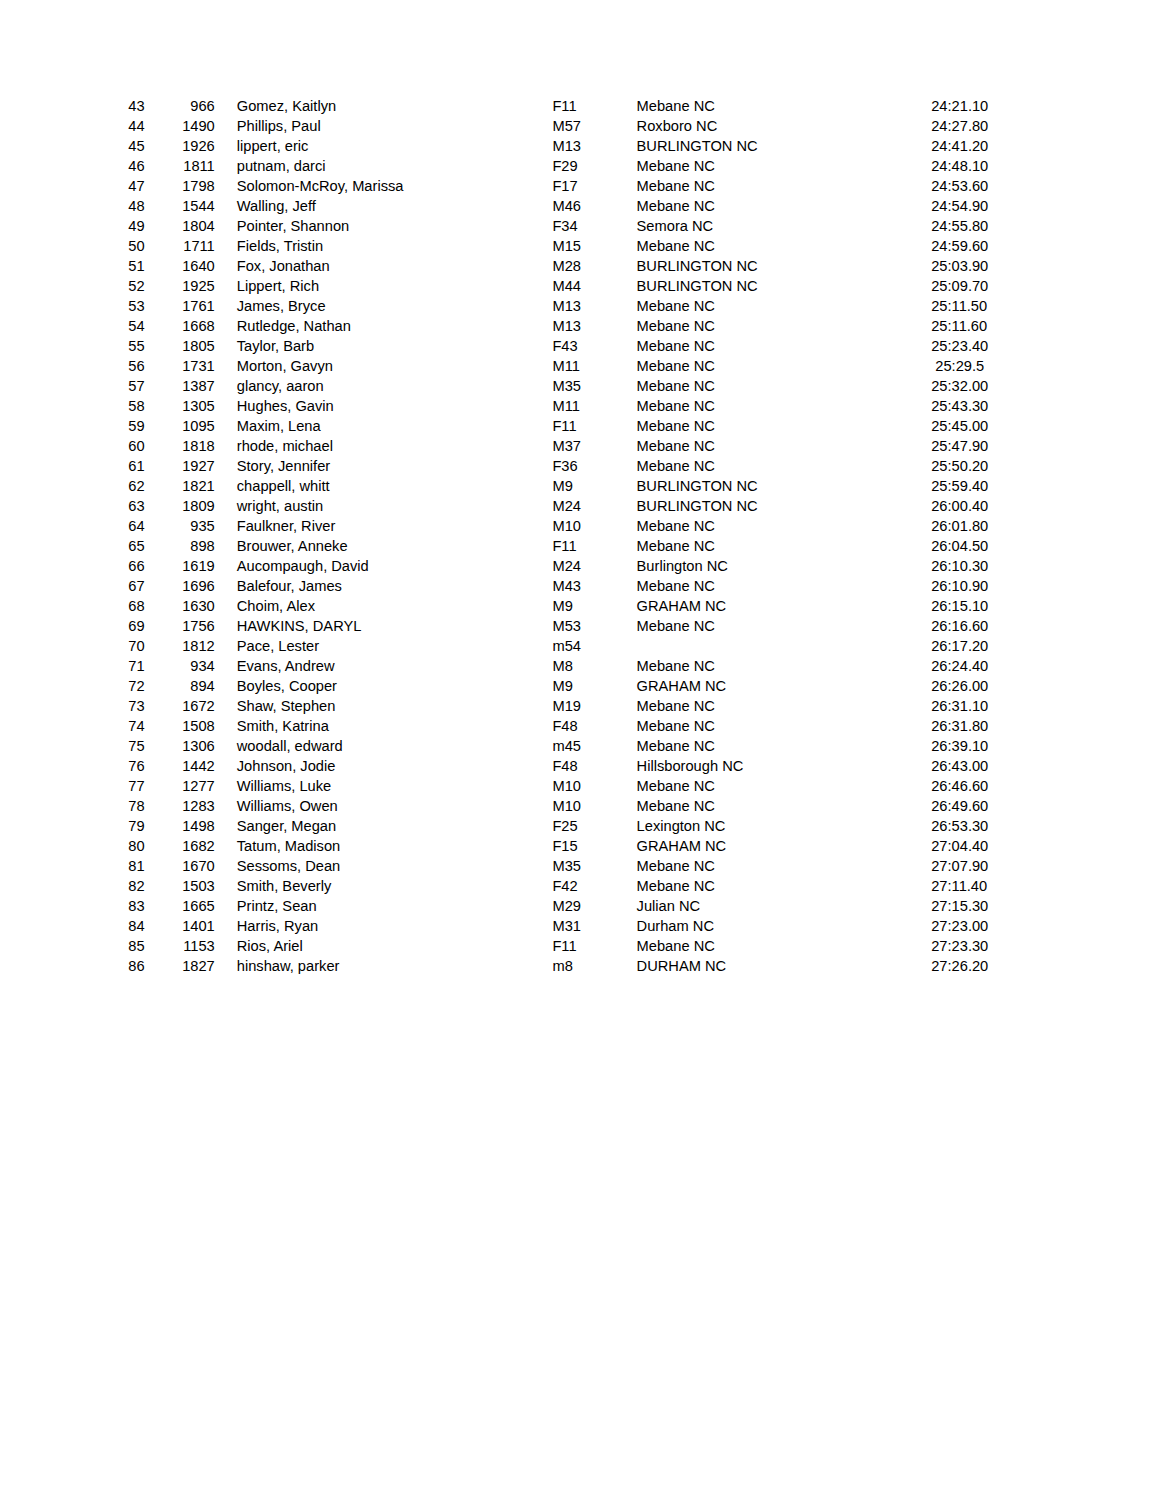| 43 | 966 | Gomez, Kaitlyn | F11 | Mebane NC | 24:21.10 |
| 44 | 1490 | Phillips, Paul | M57 | Roxboro NC | 24:27.80 |
| 45 | 1926 | lippert, eric | M13 | BURLINGTON NC | 24:41.20 |
| 46 | 1811 | putnam, darci | F29 | Mebane NC | 24:48.10 |
| 47 | 1798 | Solomon-McRoy, Marissa | F17 | Mebane NC | 24:53.60 |
| 48 | 1544 | Walling, Jeff | M46 | Mebane NC | 24:54.90 |
| 49 | 1804 | Pointer, Shannon | F34 | Semora NC | 24:55.80 |
| 50 | 1711 | Fields, Tristin | M15 | Mebane NC | 24:59.60 |
| 51 | 1640 | Fox, Jonathan | M28 | BURLINGTON NC | 25:03.90 |
| 52 | 1925 | Lippert, Rich | M44 | BURLINGTON NC | 25:09.70 |
| 53 | 1761 | James, Bryce | M13 | Mebane NC | 25:11.50 |
| 54 | 1668 | Rutledge, Nathan | M13 | Mebane NC | 25:11.60 |
| 55 | 1805 | Taylor, Barb | F43 | Mebane NC | 25:23.40 |
| 56 | 1731 | Morton, Gavyn | M11 | Mebane NC | 25:29.5 |
| 57 | 1387 | glancy, aaron | M35 | Mebane NC | 25:32.00 |
| 58 | 1305 | Hughes, Gavin | M11 | Mebane NC | 25:43.30 |
| 59 | 1095 | Maxim, Lena | F11 | Mebane NC | 25:45.00 |
| 60 | 1818 | rhode, michael | M37 | Mebane NC | 25:47.90 |
| 61 | 1927 | Story, Jennifer | F36 | Mebane NC | 25:50.20 |
| 62 | 1821 | chappell, whitt | M9 | BURLINGTON NC | 25:59.40 |
| 63 | 1809 | wright, austin | M24 | BURLINGTON NC | 26:00.40 |
| 64 | 935 | Faulkner, River | M10 | Mebane NC | 26:01.80 |
| 65 | 898 | Brouwer, Anneke | F11 | Mebane NC | 26:04.50 |
| 66 | 1619 | Aucompaugh, David | M24 | Burlington NC | 26:10.30 |
| 67 | 1696 | Balefour, James | M43 | Mebane NC | 26:10.90 |
| 68 | 1630 | Choim, Alex | M9 | GRAHAM NC | 26:15.10 |
| 69 | 1756 | HAWKINS, DARYL | M53 | Mebane NC | 26:16.60 |
| 70 | 1812 | Pace, Lester | m54 | | 26:17.20 |
| 71 | 934 | Evans, Andrew | M8 | Mebane NC | 26:24.40 |
| 72 | 894 | Boyles, Cooper | M9 | GRAHAM NC | 26:26.00 |
| 73 | 1672 | Shaw, Stephen | M19 | Mebane NC | 26:31.10 |
| 74 | 1508 | Smith, Katrina | F48 | Mebane NC | 26:31.80 |
| 75 | 1306 | woodall, edward | m45 | Mebane NC | 26:39.10 |
| 76 | 1442 | Johnson, Jodie | F48 | Hillsborough NC | 26:43.00 |
| 77 | 1277 | Williams, Luke | M10 | Mebane NC | 26:46.60 |
| 78 | 1283 | Williams, Owen | M10 | Mebane NC | 26:49.60 |
| 79 | 1498 | Sanger, Megan | F25 | Lexington NC | 26:53.30 |
| 80 | 1682 | Tatum, Madison | F15 | GRAHAM NC | 27:04.40 |
| 81 | 1670 | Sessoms, Dean | M35 | Mebane NC | 27:07.90 |
| 82 | 1503 | Smith, Beverly | F42 | Mebane NC | 27:11.40 |
| 83 | 1665 | Printz, Sean | M29 | Julian NC | 27:15.30 |
| 84 | 1401 | Harris, Ryan | M31 | Durham NC | 27:23.00 |
| 85 | 1153 | Rios, Ariel | F11 | Mebane NC | 27:23.30 |
| 86 | 1827 | hinshaw, parker | m8 | DURHAM NC | 27:26.20 |